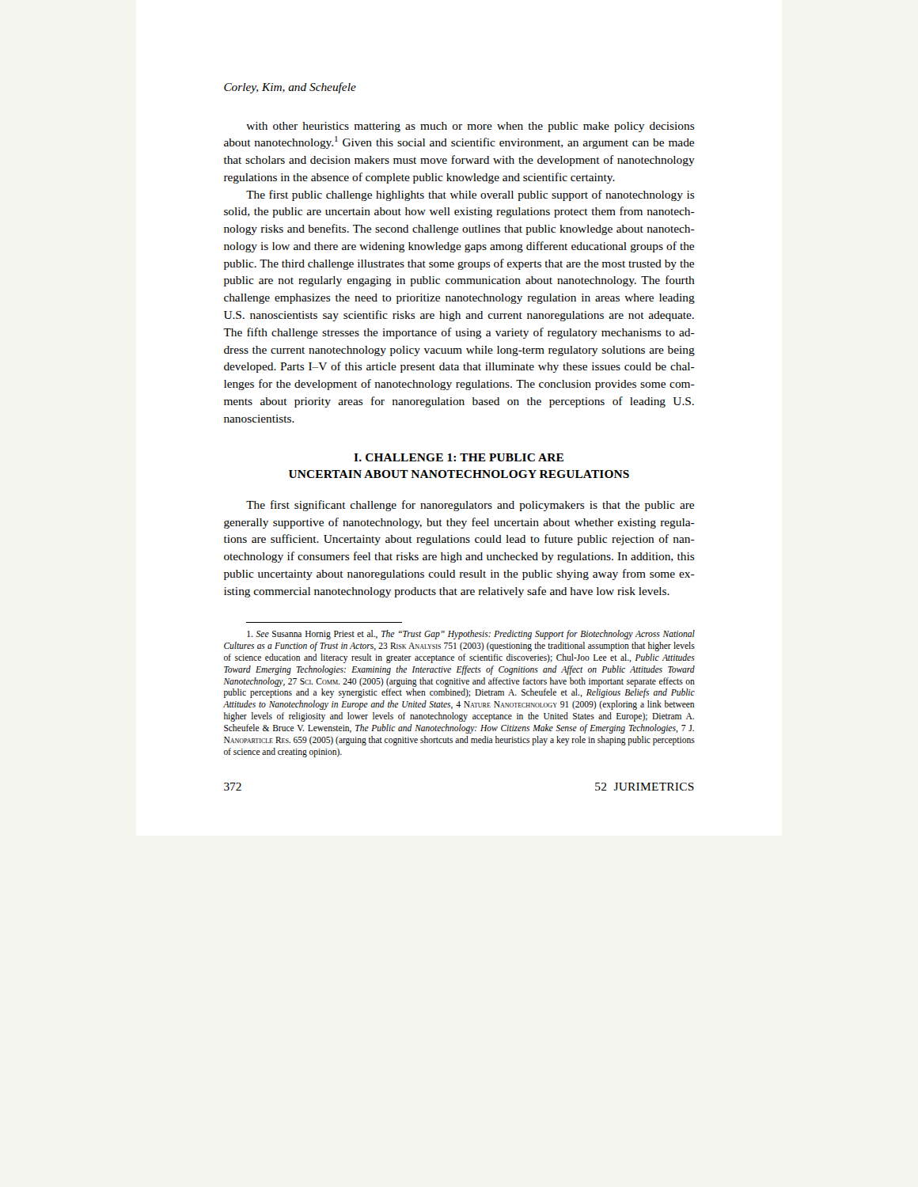Corley, Kim, and Scheufele
with other heuristics mattering as much or more when the public make policy decisions about nanotechnology.1 Given this social and scientific environment, an argument can be made that scholars and decision makers must move forward with the development of nanotechnology regulations in the absence of complete public knowledge and scientific certainty.
The first public challenge highlights that while overall public support of nanotechnology is solid, the public are uncertain about how well existing regulations protect them from nanotechnology risks and benefits. The second challenge outlines that public knowledge about nanotechnology is low and there are widening knowledge gaps among different educational groups of the public. The third challenge illustrates that some groups of experts that are the most trusted by the public are not regularly engaging in public communication about nanotechnology. The fourth challenge emphasizes the need to prioritize nanotechnology regulation in areas where leading U.S. nanoscientists say scientific risks are high and current nanoregulations are not adequate. The fifth challenge stresses the importance of using a variety of regulatory mechanisms to address the current nanotechnology policy vacuum while long-term regulatory solutions are being developed. Parts I–V of this article present data that illuminate why these issues could be challenges for the development of nanotechnology regulations. The conclusion provides some comments about priority areas for nanoregulation based on the perceptions of leading U.S. nanoscientists.
I. CHALLENGE 1: THE PUBLIC ARE
UNCERTAIN ABOUT NANOTECHNOLOGY REGULATIONS
The first significant challenge for nanoregulators and policymakers is that the public are generally supportive of nanotechnology, but they feel uncertain about whether existing regulations are sufficient. Uncertainty about regulations could lead to future public rejection of nanotechnology if consumers feel that risks are high and unchecked by regulations. In addition, this public uncertainty about nanoregulations could result in the public shying away from some existing commercial nanotechnology products that are relatively safe and have low risk levels.
1. See Susanna Hornig Priest et al., The “Trust Gap” Hypothesis: Predicting Support for Biotechnology Across National Cultures as a Function of Trust in Actors, 23 Risk Analysis 751 (2003) (questioning the traditional assumption that higher levels of science education and literacy result in greater acceptance of scientific discoveries); Chul-Joo Lee et al., Public Attitudes Toward Emerging Technologies: Examining the Interactive Effects of Cognitions and Affect on Public Attitudes Toward Nanotechnology, 27 Sci. Comm. 240 (2005) (arguing that cognitive and affective factors have both important separate effects on public perceptions and a key synergistic effect when combined); Dietram A. Scheufele et al., Religious Beliefs and Public Attitudes to Nanotechnology in Europe and the United States, 4 Nature Nanotechnology 91 (2009) (exploring a link between higher levels of religiosity and lower levels of nanotechnology acceptance in the United States and Europe); Dietram A. Scheufele & Bruce V. Lewenstein, The Public and Nanotechnology: How Citizens Make Sense of Emerging Technologies, 7 J. Nanoparticle Res. 659 (2005) (arguing that cognitive shortcuts and media heuristics play a key role in shaping public perceptions of science and creating opinion).
372 52 JURIMETRICS